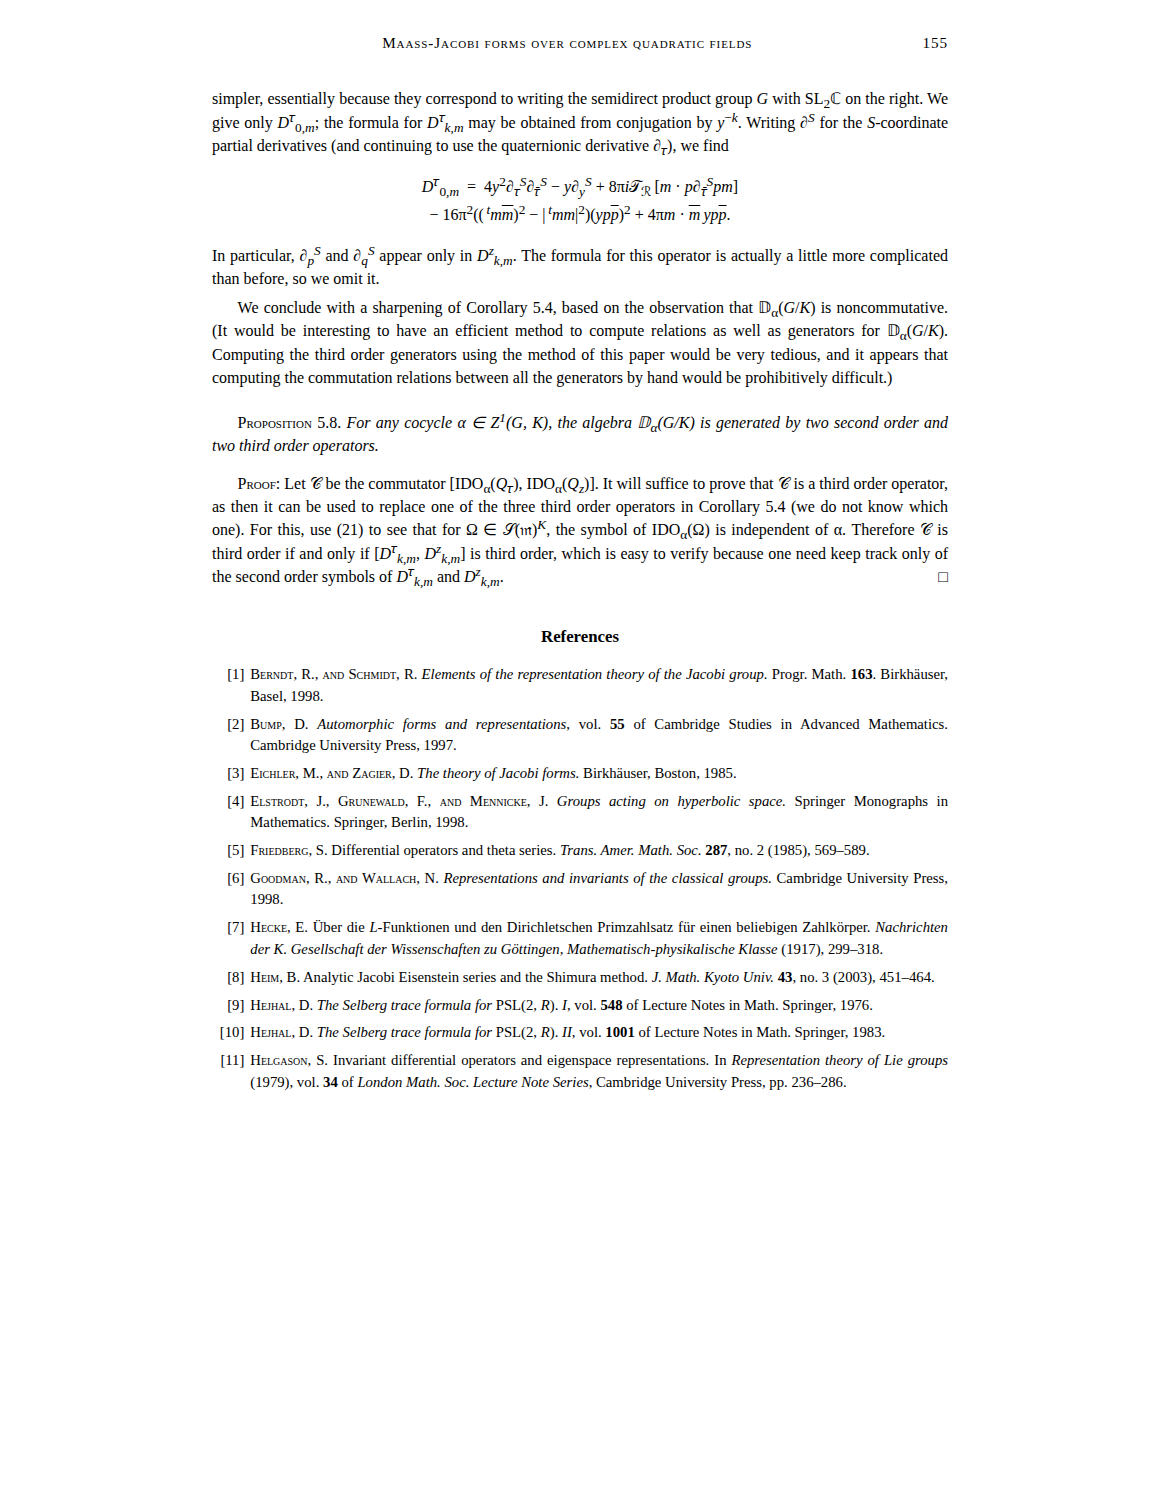Maass-Jacobi forms over complex quadratic fields 155
simpler, essentially because they correspond to writing the semidirect product group G with SL2ℂ on the right. We give only D𝜏0,m; the formula for D𝜏k,m may be obtained from conjugation by y−k. Writing ∂S for the S-coordinate partial derivatives (and continuing to use the quaternionic derivative ∂𝜏), we find
D𝜏0,m = 4y2∂𝜏S∂𝜏̄S − y∂yS + 8πi 𝒯ℛ [m · p∂𝜏̄Spm] − 16π2(( tmm)2 − | tmm|2)(yp p)2 + 4πm · m yp p.
In particular, ∂pS and ∂qS appear only in Dzk,m. The formula for this operator is actually a little more complicated than before, so we omit it.
We conclude with a sharpening of Corollary 5.4, based on the observation that 𝔻α(G/K) is noncommutative. (It would be interesting to have an efficient method to compute relations as well as generators for 𝔻α(G/K). Computing the third order generators using the method of this paper would be very tedious, and it appears that computing the commutation relations between all the generators by hand would be prohibitively difficult.)
Proposition 5.8. For any cocycle α ∈ Z1(G, K), the algebra 𝔻α(G/K) is generated by two second order and two third order operators.
Proof: Let 𝒞 be the commutator [IDOα(Q𝜏), IDOα(Qz)]. It will suffice to prove that 𝒞 is a third order operator, as then it can be used to replace one of the three third order operators in Corollary 5.4 (we do not know which one). For this, use (21) to see that for Ω ∈ 𝒮(𝔪)K, the symbol of IDOα(Ω) is independent of α. Therefore 𝒞 is third order if and only if [D𝜏k,m, Dzk,m] is third order, which is easy to verify because one need keep track only of the second order symbols of D𝜏k,m and Dzk,m. □
References
[1] Berndt, R., and Schmidt, R. Elements of the representation theory of the Jacobi group. Progr. Math. 163. Birkhäuser, Basel, 1998.
[2] Bump, D. Automorphic forms and representations, vol. 55 of Cambridge Studies in Advanced Mathematics. Cambridge University Press, 1997.
[3] Eichler, M., and Zagier, D. The theory of Jacobi forms. Birkhäuser, Boston, 1985.
[4] Elstrodt, J., Grunewald, F., and Mennicke, J. Groups acting on hyperbolic space. Springer Monographs in Mathematics. Springer, Berlin, 1998.
[5] Friedberg, S. Differential operators and theta series. Trans. Amer. Math. Soc. 287, no. 2 (1985), 569–589.
[6] Goodman, R., and Wallach, N. Representations and invariants of the classical groups. Cambridge University Press, 1998.
[7] Hecke, E. Über die L-Funktionen und den Dirichletschen Primzahlsatz für einen beliebigen Zahlkörper. Nachrichten der K. Gesellschaft der Wissenschaften zu Göttingen, Mathematisch-physikalische Klasse (1917), 299–318.
[8] Heim, B. Analytic Jacobi Eisenstein series and the Shimura method. J. Math. Kyoto Univ. 43, no. 3 (2003), 451–464.
[9] Hejhal, D. The Selberg trace formula for PSL(2, R). I, vol. 548 of Lecture Notes in Math. Springer, 1976.
[10] Hejhal, D. The Selberg trace formula for PSL(2, R). II, vol. 1001 of Lecture Notes in Math. Springer, 1983.
[11] Helgason, S. Invariant differential operators and eigenspace representations. In Representation theory of Lie groups (1979), vol. 34 of London Math. Soc. Lecture Note Series, Cambridge University Press, pp. 236–286.